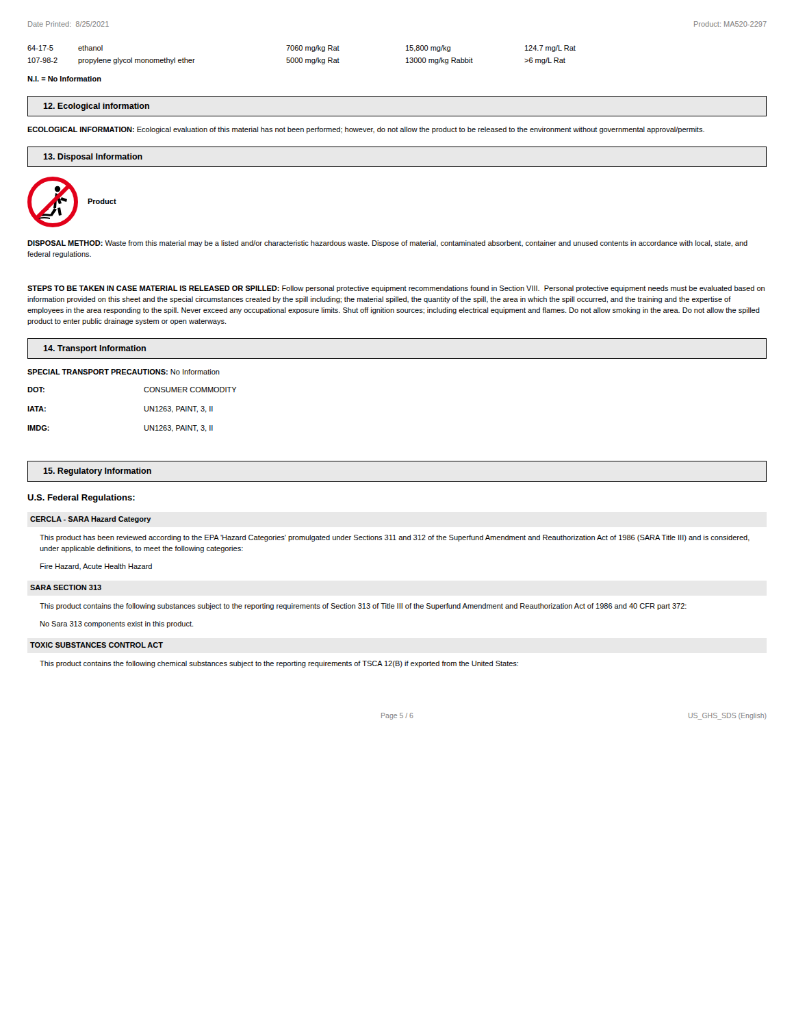Date Printed: 8/25/2021
Product: MA520-2297
| 64-17-5 | ethanol | 7060 mg/kg Rat | 15,800 mg/kg | 124.7 mg/L Rat |
| 107-98-2 | propylene glycol monomethyl ether | 5000 mg/kg Rat | 13000 mg/kg Rabbit | >6 mg/L Rat |
N.I. = No Information
12. Ecological information
ECOLOGICAL INFORMATION: Ecological evaluation of this material has not been performed; however, do not allow the product to be released to the environment without governmental approval/permits.
13. Disposal Information
Product
DISPOSAL METHOD: Waste from this material may be a listed and/or characteristic hazardous waste. Dispose of material, contaminated absorbent, container and unused contents in accordance with local, state, and federal regulations.
STEPS TO BE TAKEN IN CASE MATERIAL IS RELEASED OR SPILLED: Follow personal protective equipment recommendations found in Section VIII. Personal protective equipment needs must be evaluated based on information provided on this sheet and the special circumstances created by the spill including; the material spilled, the quantity of the spill, the area in which the spill occurred, and the training and the expertise of employees in the area responding to the spill. Never exceed any occupational exposure limits. Shut off ignition sources; including electrical equipment and flames. Do not allow smoking in the area. Do not allow the spilled product to enter public drainage system or open waterways.
14. Transport Information
SPECIAL TRANSPORT PRECAUTIONS: No Information
DOT:
CONSUMER COMMODITY
IATA:
UN1263, PAINT, 3, II
IMDG:
UN1263, PAINT, 3, II
15. Regulatory Information
U.S. Federal Regulations:
CERCLA - SARA Hazard Category
This product has been reviewed according to the EPA 'Hazard Categories' promulgated under Sections 311 and 312 of the Superfund Amendment and Reauthorization Act of 1986 (SARA Title III) and is considered, under applicable definitions, to meet the following categories:
Fire Hazard, Acute Health Hazard
SARA SECTION 313
This product contains the following substances subject to the reporting requirements of Section 313 of Title III of the Superfund Amendment and Reauthorization Act of 1986 and 40 CFR part 372:
No Sara 313 components exist in this product.
TOXIC SUBSTANCES CONTROL ACT
This product contains the following chemical substances subject to the reporting requirements of TSCA 12(B) if exported from the United States:
Page 5 / 6
US_GHS_SDS (English)